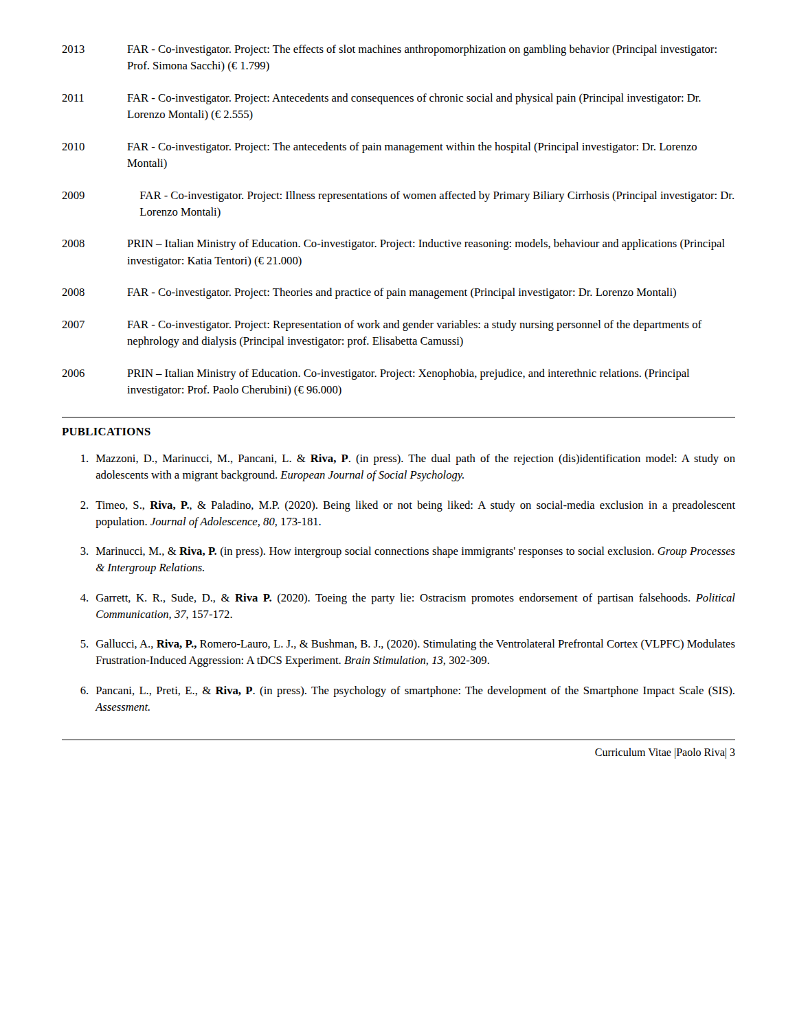2013
FAR - Co-investigator. Project: The effects of slot machines anthropomorphization on gambling behavior (Principal investigator: Prof. Simona Sacchi) (€ 1.799)
2011
FAR - Co-investigator. Project: Antecedents and consequences of chronic social and physical pain (Principal investigator: Dr. Lorenzo Montali) (€ 2.555)
2010
FAR - Co-investigator. Project: The antecedents of pain management within the hospital (Principal investigator: Dr. Lorenzo Montali)
2009
FAR - Co-investigator. Project: Illness representations of women affected by Primary Biliary Cirrhosis (Principal investigator: Dr. Lorenzo Montali)
2008
PRIN – Italian Ministry of Education. Co-investigator. Project: Inductive reasoning: models, behaviour and applications (Principal investigator: Katia Tentori) (€ 21.000)
2008
FAR - Co-investigator. Project: Theories and practice of pain management (Principal investigator: Dr. Lorenzo Montali)
2007
FAR - Co-investigator. Project: Representation of work and gender variables: a study nursing personnel of the departments of nephrology and dialysis (Principal investigator: prof. Elisabetta Camussi)
2006
PRIN – Italian Ministry of Education. Co-investigator. Project: Xenophobia, prejudice, and interethnic relations. (Principal investigator: Prof. Paolo Cherubini) (€ 96.000)
PUBLICATIONS
Mazzoni, D., Marinucci, M., Pancani, L. & Riva, P. (in press). The dual path of the rejection (dis)identification model: A study on adolescents with a migrant background. European Journal of Social Psychology.
Timeo, S., Riva, P., & Paladino, M.P. (2020). Being liked or not being liked: A study on social-media exclusion in a preadolescent population. Journal of Adolescence, 80, 173-181.
Marinucci, M., & Riva, P. (in press). How intergroup social connections shape immigrants' responses to social exclusion. Group Processes & Intergroup Relations.
Garrett, K. R., Sude, D., & Riva P. (2020). Toeing the party lie: Ostracism promotes endorsement of partisan falsehoods. Political Communication, 37, 157-172.
Gallucci, A., Riva, P., Romero-Lauro, L. J., & Bushman, B. J., (2020). Stimulating the Ventrolateral Prefrontal Cortex (VLPFC) Modulates Frustration-Induced Aggression: A tDCS Experiment. Brain Stimulation, 13, 302-309.
Pancani, L., Preti, E., & Riva, P. (in press). The psychology of smartphone: The development of the Smartphone Impact Scale (SIS). Assessment.
Curriculum Vitae |Paolo Riva| 3